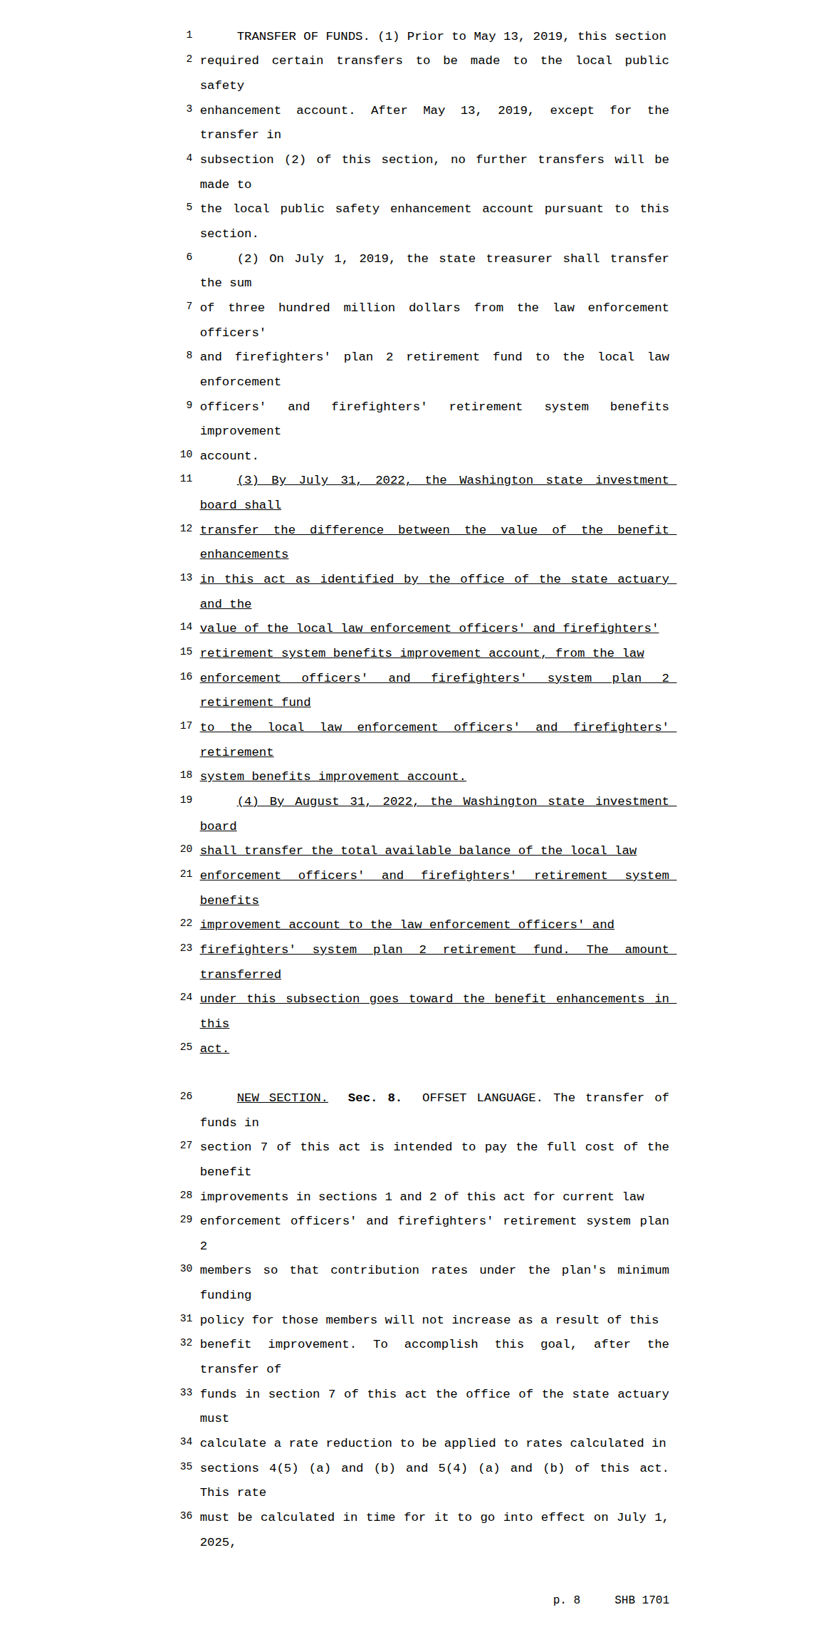1 TRANSFER OF FUNDS. (1) Prior to May 13, 2019, this section 2required certain transfers to be made to the local public safety 3enhancement account. After May 13, 2019, except for the transfer in 4subsection (2) of this section, no further transfers will be made to 5the local public safety enhancement account pursuant to this section.
6 (2) On July 1, 2019, the state treasurer shall transfer the sum 7of three hundred million dollars from the law enforcement officers' 8and firefighters' plan 2 retirement fund to the local law enforcement 9officers' and firefighters' retirement system benefits improvement 10account.
11 (3) By July 31, 2022, the Washington state investment board shall 12 transfer the difference between the value of the benefit enhancements 13 in this act as identified by the office of the state actuary and the 14 value of the local law enforcement officers' and firefighters' 15 retirement system benefits improvement account, from the law 16 enforcement officers' and firefighters' system plan 2 retirement fund 17 to the local law enforcement officers' and firefighters' retirement 18 system benefits improvement account.
19 (4) By August 31, 2022, the Washington state investment board 20 shall transfer the total available balance of the local law 21 enforcement officers' and firefighters' retirement system benefits 22 improvement account to the law enforcement officers' and 23 firefighters' system plan 2 retirement fund. The amount transferred 24 under this subsection goes toward the benefit enhancements in this 25 act.
26 NEW SECTION. Sec. 8. OFFSET LANGUAGE. The transfer of funds in 27section 7 of this act is intended to pay the full cost of the benefit 28improvements in sections 1 and 2 of this act for current law 29enforcement officers' and firefighters' retirement system plan 2 30members so that contribution rates under the plan's minimum funding 31policy for those members will not increase as a result of this 32benefit improvement. To accomplish this goal, after the transfer of 33funds in section 7 of this act the office of the state actuary must 34calculate a rate reduction to be applied to rates calculated in 35sections 4(5) (a) and (b) and 5(4) (a) and (b) of this act. This rate 36must be calculated in time for it to go into effect on July 1, 2025,
p. 8 SHB 1701